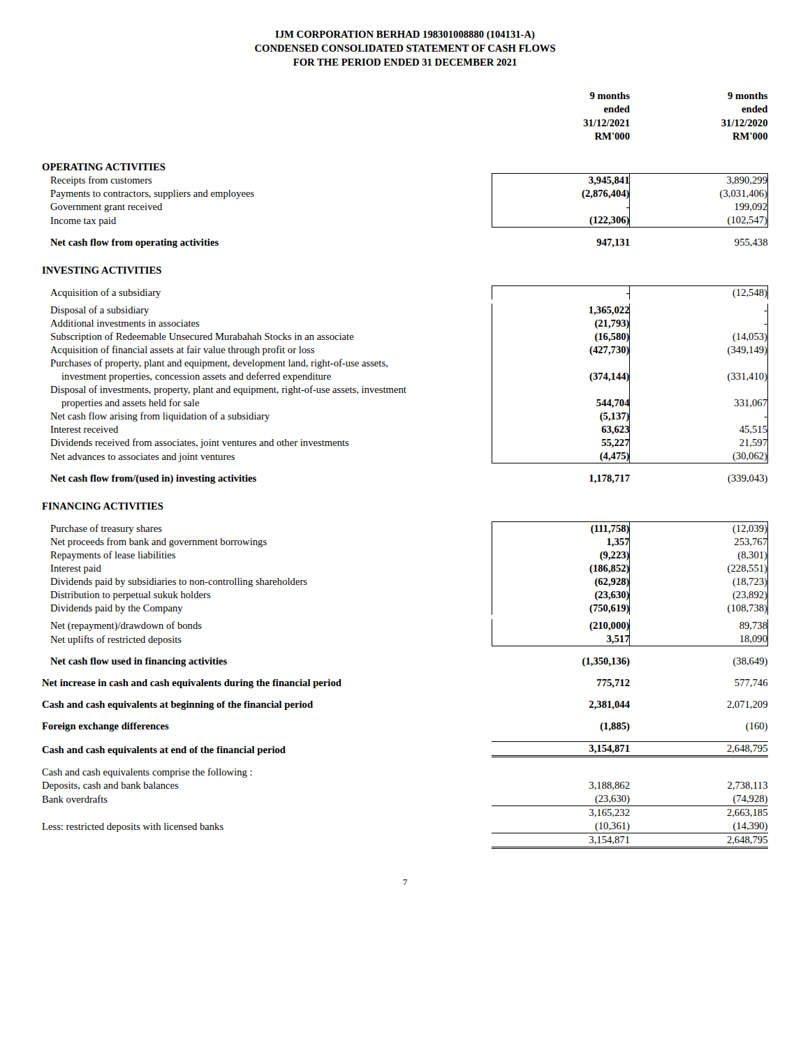IJM CORPORATION BERHAD 198301008880 (104131-A)
CONDENSED CONSOLIDATED STATEMENT OF CASH FLOWS
FOR THE PERIOD ENDED 31 DECEMBER 2021
| | 9 months ended 31/12/2021 RM'000 | 9 months ended 31/12/2020 RM'000 |
| OPERATING ACTIVITIES | | |
| Receipts from customers | 3,945,841 | 3,890,299 |
| Payments to contractors, suppliers and employees | (2,876,404) | (3,031,406) |
| Government grant received | - | 199,092 |
| Income tax paid | (122,306) | (102,547) |
| Net cash flow from operating activities | 947,131 | 955,438 |
| INVESTING ACTIVITIES | | |
| Acquisition of a subsidiary | - | (12,548) |
| Disposal of a subsidiary | 1,365,022 | - |
| Additional investments in associates | (21,793) | - |
| Subscription of Redeemable Unsecured Murabahah Stocks in an associate | (16,580) | (14,053) |
| Acquisition of financial assets at fair value through profit or loss | (427,730) | (349,149) |
| Purchases of property, plant and equipment, development land, right-of-use assets, | | |
| investment properties, concession assets and deferred expenditure | (374,144) | (331,410) |
| Disposal of investments, property, plant and equipment, right-of-use assets, investment | | |
| properties and assets held for sale | 544,704 | 331,067 |
| Net cash flow arising from liquidation of a subsidiary | (5,137) | - |
| Interest received | 63,623 | 45,515 |
| Dividends received from associates, joint ventures and other investments | 55,227 | 21,597 |
| Net advances to associates and joint ventures | (4,475) | (30,062) |
| Net cash flow from/(used in) investing activities | 1,178,717 | (339,043) |
| FINANCING ACTIVITIES | | |
| Purchase of treasury shares | (111,758) | (12,039) |
| Net proceeds from bank and government borrowings | 1,357 | 253,767 |
| Repayments of lease liabilities | (9,223) | (8,301) |
| Interest paid | (186,852) | (228,551) |
| Dividends paid by subsidiaries to non-controlling shareholders | (62,928) | (18,723) |
| Distribution to perpetual sukuk holders | (23,630) | (23,892) |
| Dividends paid by the Company | (750,619) | (108,738) |
| Net (repayment)/drawdown of bonds | (210,000) | 89,738 |
| Net uplifts of restricted deposits | 3,517 | 18,090 |
| Net cash flow used in financing activities | (1,350,136) | (38,649) |
| Net increase in cash and cash equivalents during the financial period | 775,712 | 577,746 |
| Cash and cash equivalents at beginning of the financial period | 2,381,044 | 2,071,209 |
| Foreign exchange differences | (1,885) | (160) |
| Cash and cash equivalents at end of the financial period | 3,154,871 | 2,648,795 |
| Cash and cash equivalents comprise the following : | | |
| Deposits, cash and bank balances | 3,188,862 | 2,738,113 |
| Bank overdrafts | (23,630) | (74,928) |
| | 3,165,232 | 2,663,185 |
| Less: restricted deposits with licensed banks | (10,361) | (14,390) |
| | 3,154,871 | 2,648,795 |
7